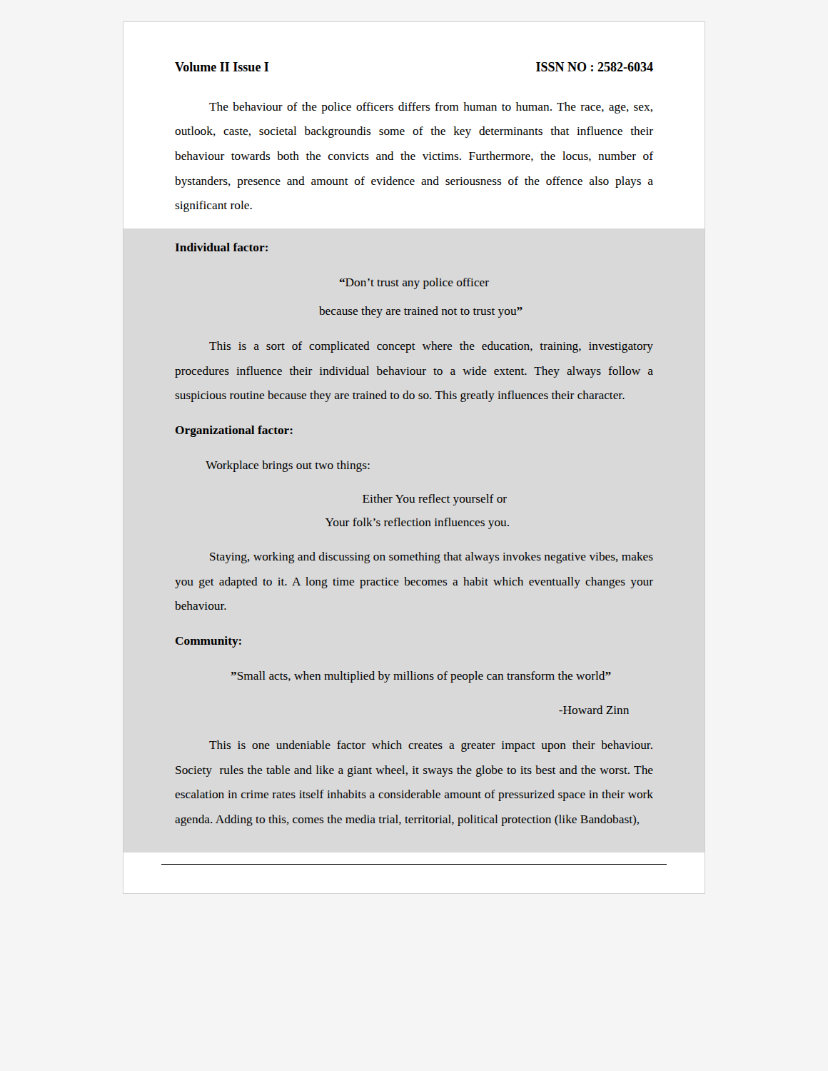LEGAL FOXES
"OUR MISSION YOUR SUCCESS"
Volume II Issue I ISSN NO : 2582-6034
The behaviour of the police officers differs from human to human. The race, age, sex, outlook, caste, societal backgroundis some of the key determinants that influence their behaviour towards both the convicts and the victims. Furthermore, the locus, number of bystanders, presence and amount of evidence and seriousness of the offence also plays a significant role.
Individual factor:
“Don’t trust any police officer
because they are trained not to trust you”
This is a sort of complicated concept where the education, training, investigatory procedures influence their individual behaviour to a wide extent. They always follow a suspicious routine because they are trained to do so. This greatly influences their character.
Organizational factor:
Workplace brings out two things:
Either You reflect yourself or
Your folk’s reflection influences you.
Staying, working and discussing on something that always invokes negative vibes, makes you get adapted to it. A long time practice becomes a habit which eventually changes your behaviour.
Community:
”Small acts, when multiplied by millions of people can transform the world”
-Howard Zinn
This is one undeniable factor which creates a greater impact upon their behaviour. Society rules the table and like a giant wheel, it sways the globe to its best and the worst. The escalation in crime rates itself inhabits a considerable amount of pressurized space in their work agenda. Adding to this, comes the media trial, territorial, political protection (like Bandobast),